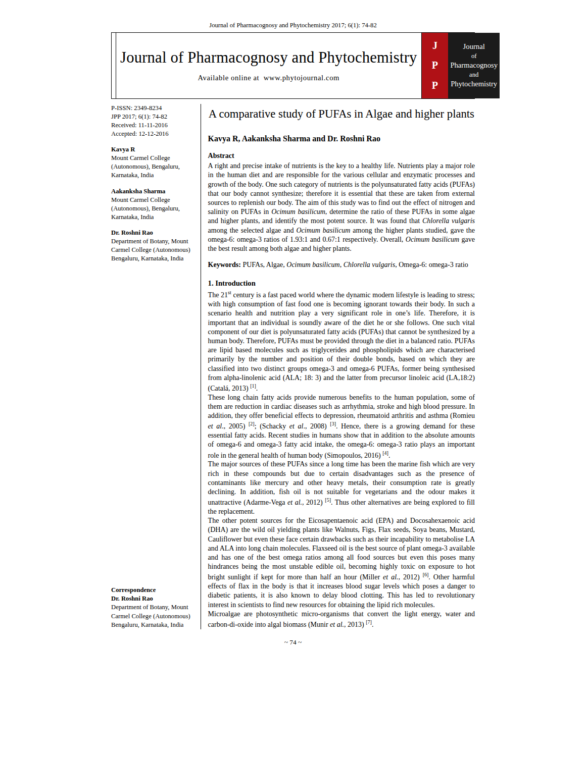Journal of Pharmacognosy and Phytochemistry 2017; 6(1): 74-82
Journal of Pharmacognosy and Phytochemistry
Available online at www.phytojournal.com
J P P
Journal of Pharmacognosy and Phytochemistry
P-ISSN: 2349-8234
JPP 2017; 6(1): 74-82
Received: 11-11-2016
Accepted: 12-12-2016
Kavya R
Mount Carmel College (Autonomous), Bengaluru, Karnataka, India
Aakanksha Sharma
Mount Carmel College (Autonomous), Bengaluru, Karnataka, India
Dr. Roshni Rao
Department of Botany, Mount Carmel College (Autonomous) Bengaluru, Karnataka, India
Correspondence
Dr. Roshni Rao
Department of Botany, Mount Carmel College (Autonomous) Bengaluru, Karnataka, India
A comparative study of PUFAs in Algae and higher plants
Kavya R, Aakanksha Sharma and Dr. Roshni Rao
Abstract
A right and precise intake of nutrients is the key to a healthy life. Nutrients play a major role in the human diet and are responsible for the various cellular and enzymatic processes and growth of the body. One such category of nutrients is the polyunsaturated fatty acids (PUFAs) that our body cannot synthesize; therefore it is essential that these are taken from external sources to replenish our body. The aim of this study was to find out the effect of nitrogen and salinity on PUFAs in Ocimum basilicum, determine the ratio of these PUFAs in some algae and higher plants, and identify the most potent source. It was found that Chlorella vulgaris among the selected algae and Ocimum basilicum among the higher plants studied, gave the omega-6: omega-3 ratios of 1.93:1 and 0.67:1 respectively. Overall, Ocimum basilicum gave the best result among both algae and higher plants.
Keywords: PUFAs, Algae, Ocimum basilicum, Chlorella vulgaris, Omega-6: omega-3 ratio
1. Introduction
The 21st century is a fast paced world where the dynamic modern lifestyle is leading to stress; with high consumption of fast food one is becoming ignorant towards their body. In such a scenario health and nutrition play a very significant role in one’s life. Therefore, it is important that an individual is soundly aware of the diet he or she follows. One such vital component of our diet is polyunsaturated fatty acids (PUFAs) that cannot be synthesized by a human body. Therefore, PUFAs must be provided through the diet in a balanced ratio. PUFAs are lipid based molecules such as triglycerides and phospholipids which are characterised primarily by the number and position of their double bonds, based on which they are classified into two distinct groups omega-3 and omega-6 PUFAs, former being synthesised from alpha-linolenic acid (ALA; 18: 3) and the latter from precursor linoleic acid (LA,18:2) (Catalá, 2013) [1].
These long chain fatty acids provide numerous benefits to the human population, some of them are reduction in cardiac diseases such as arrhythmia, stroke and high blood pressure. In addition, they offer beneficial effects to depression, rheumatoid arthritis and asthma (Romieu et al., 2005) [2]; (Schacky et al., 2008) [3]. Hence, there is a growing demand for these essential fatty acids. Recent studies in humans show that in addition to the absolute amounts of omega-6 and omega-3 fatty acid intake, the omega-6: omega-3 ratio plays an important role in the general health of human body (Simopoulos, 2016) [4].
The major sources of these PUFAs since a long time has been the marine fish which are very rich in these compounds but due to certain disadvantages such as the presence of contaminants like mercury and other heavy metals, their consumption rate is greatly declining. In addition, fish oil is not suitable for vegetarians and the odour makes it unattractive (Adarme-Vega et al., 2012) [5]. Thus other alternatives are being explored to fill the replacement.
The other potent sources for the Eicosapentaenoic acid (EPA) and Docosahexaenoic acid (DHA) are the wild oil yielding plants like Walnuts, Figs, Flax seeds, Soya beans, Mustard, Cauliflower but even these face certain drawbacks such as their incapability to metabolise LA and ALA into long chain molecules. Flaxseed oil is the best source of plant omega-3 available and has one of the best omega ratios among all food sources but even this poses many hindrances being the most unstable edible oil, becoming highly toxic on exposure to hot bright sunlight if kept for more than half an hour (Miller et al., 2012) [6]. Other harmful effects of flax in the body is that it increases blood sugar levels which poses a danger to diabetic patients, it is also known to delay blood clotting. This has led to revolutionary interest in scientists to find new resources for obtaining the lipid rich molecules.
Microalgae are photosynthetic micro-organisms that convert the light energy, water and carbon-di-oxide into algal biomass (Munir et al., 2013) [7].
~ 74 ~